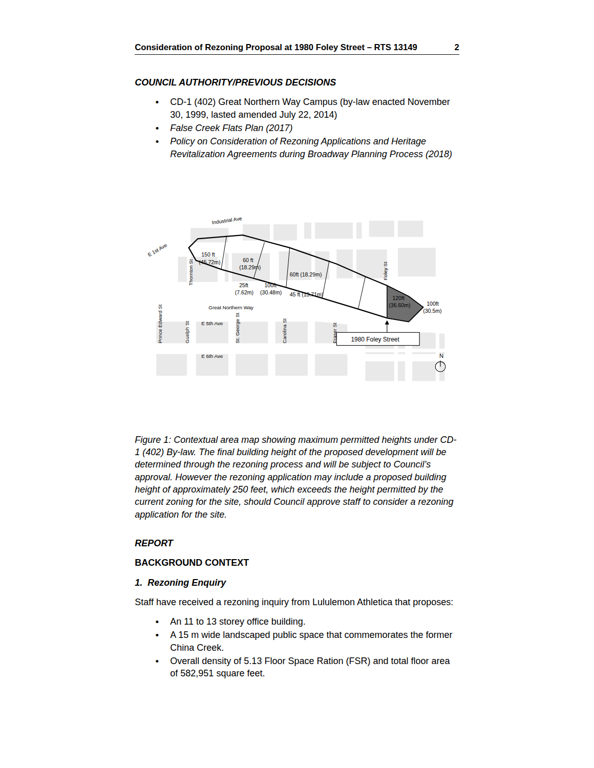Consideration of Rezoning Proposal at 1980 Foley Street – RTS 13149
2
COUNCIL AUTHORITY/PREVIOUS DECISIONS
CD-1 (402) Great Northern Way Campus (by-law enacted November 30, 1999, lasted amended July 22, 2014)
False Creek Flats Plan (2017)
Policy on Consideration of Rezoning Applications and Heritage Revitalization Agreements during Broadway Planning Process (2018)
Industrial Ave E 1st Ave Thornton St Great Northern Way Foley St E 5th Ave E 6th Ave Prince Edward St Guelph St St. George St Carolina St Fraser St 150 ft (45.72m) 60 ft (18.29m) 25ft (7.62m) 100ft (30.48m) 60ft (18.29m) 45 ft (13.71m) 120ft (36.60m) 100ft (30.5m) 1980 Foley Street N
Figure 1: Contextual area map showing maximum permitted heights under CD-1 (402) By-law. The final building height of the proposed development will be determined through the rezoning process and will be subject to Council’s approval. However the rezoning application may include a proposed building height of approximately 250 feet, which exceeds the height permitted by the current zoning for the site, should Council approve staff to consider a rezoning application for the site.
REPORT
BACKGROUND CONTEXT
1. Rezoning Enquiry
Staff have received a rezoning inquiry from Lululemon Athletica that proposes:
An 11 to 13 storey office building.
A 15 m wide landscaped public space that commemorates the former China Creek.
Overall density of 5.13 Floor Space Ration (FSR) and total floor area of 582,951 square feet.